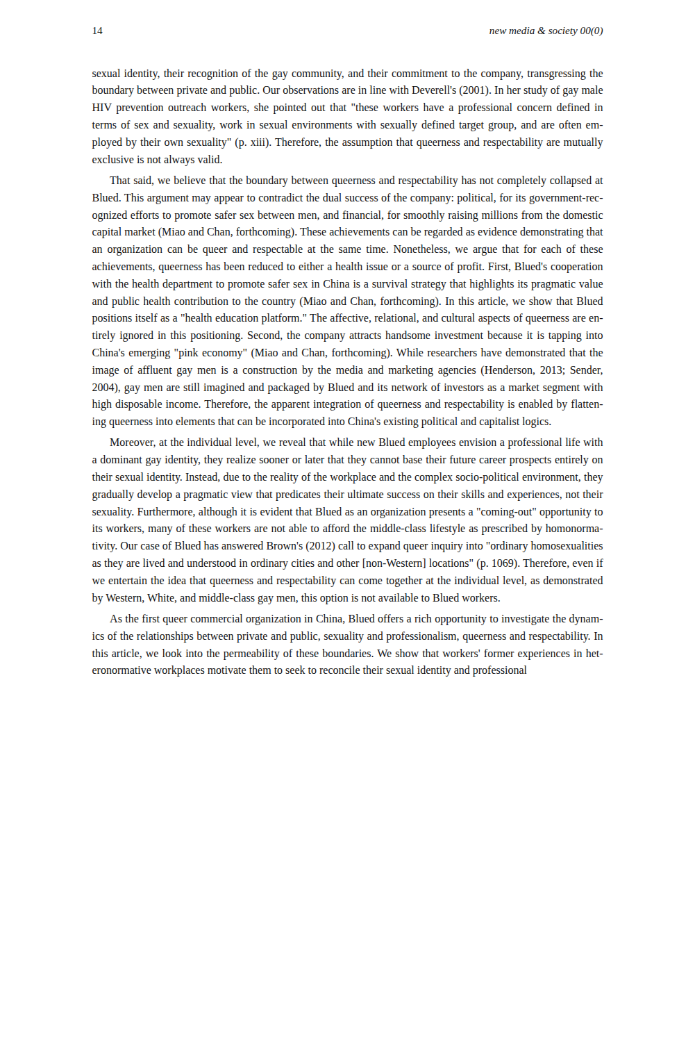14 new media & society 00(0)
sexual identity, their recognition of the gay community, and their commitment to the company, transgressing the boundary between private and public. Our observations are in line with Deverell's (2001). In her study of gay male HIV prevention outreach workers, she pointed out that "these workers have a professional concern defined in terms of sex and sexuality, work in sexual environments with sexually defined target group, and are often employed by their own sexuality" (p. xiii). Therefore, the assumption that queerness and respectability are mutually exclusive is not always valid.
That said, we believe that the boundary between queerness and respectability has not completely collapsed at Blued. This argument may appear to contradict the dual success of the company: political, for its government-recognized efforts to promote safer sex between men, and financial, for smoothly raising millions from the domestic capital market (Miao and Chan, forthcoming). These achievements can be regarded as evidence demonstrating that an organization can be queer and respectable at the same time. Nonetheless, we argue that for each of these achievements, queerness has been reduced to either a health issue or a source of profit. First, Blued's cooperation with the health department to promote safer sex in China is a survival strategy that highlights its pragmatic value and public health contribution to the country (Miao and Chan, forthcoming). In this article, we show that Blued positions itself as a "health education platform." The affective, relational, and cultural aspects of queerness are entirely ignored in this positioning. Second, the company attracts handsome investment because it is tapping into China's emerging "pink economy" (Miao and Chan, forthcoming). While researchers have demonstrated that the image of affluent gay men is a construction by the media and marketing agencies (Henderson, 2013; Sender, 2004), gay men are still imagined and packaged by Blued and its network of investors as a market segment with high disposable income. Therefore, the apparent integration of queerness and respectability is enabled by flattening queerness into elements that can be incorporated into China's existing political and capitalist logics.
Moreover, at the individual level, we reveal that while new Blued employees envision a professional life with a dominant gay identity, they realize sooner or later that they cannot base their future career prospects entirely on their sexual identity. Instead, due to the reality of the workplace and the complex socio-political environment, they gradually develop a pragmatic view that predicates their ultimate success on their skills and experiences, not their sexuality. Furthermore, although it is evident that Blued as an organization presents a "coming-out" opportunity to its workers, many of these workers are not able to afford the middle-class lifestyle as prescribed by homonormativity. Our case of Blued has answered Brown's (2012) call to expand queer inquiry into "ordinary homosexualities as they are lived and understood in ordinary cities and other [non-Western] locations" (p. 1069). Therefore, even if we entertain the idea that queerness and respectability can come together at the individual level, as demonstrated by Western, White, and middle-class gay men, this option is not available to Blued workers.
As the first queer commercial organization in China, Blued offers a rich opportunity to investigate the dynamics of the relationships between private and public, sexuality and professionalism, queerness and respectability. In this article, we look into the permeability of these boundaries. We show that workers' former experiences in heteronormative workplaces motivate them to seek to reconcile their sexual identity and professional